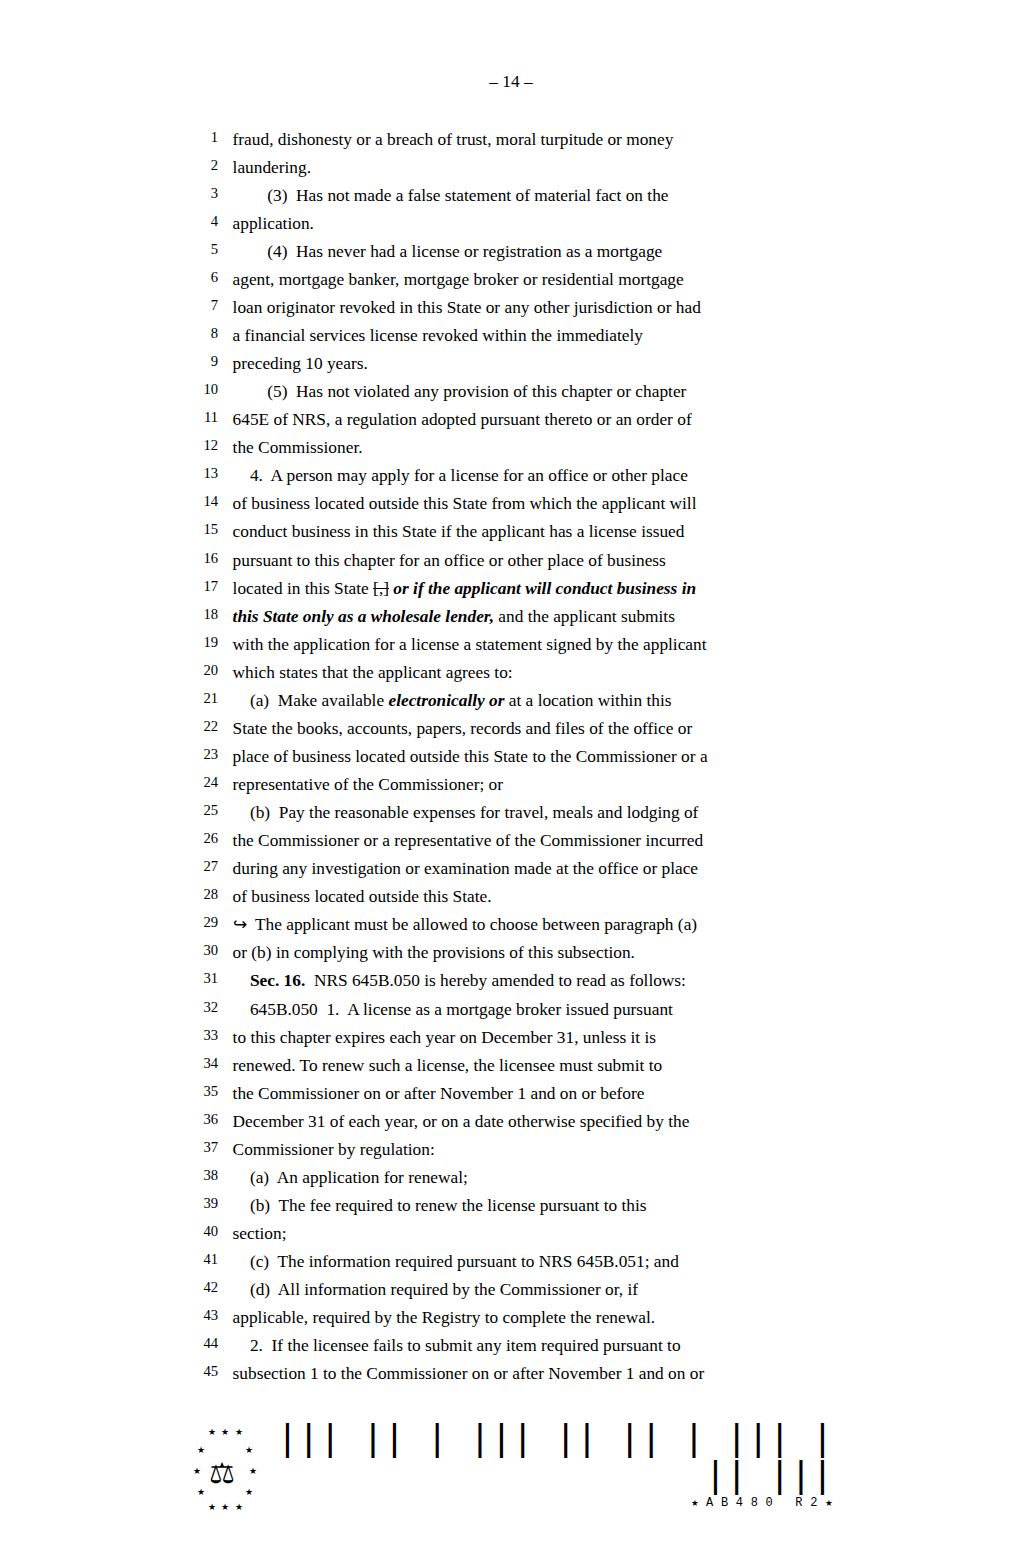– 14 –
fraud, dishonesty or a breach of trust, moral turpitude or money
laundering.
(3) Has not made a false statement of material fact on the
application.
(4) Has never had a license or registration as a mortgage
agent, mortgage banker, mortgage broker or residential mortgage
loan originator revoked in this State or any other jurisdiction or had
a financial services license revoked within the immediately
preceding 10 years.
(5) Has not violated any provision of this chapter or chapter
645E of NRS, a regulation adopted pursuant thereto or an order of
the Commissioner.
4. A person may apply for a license for an office or other place
of business located outside this State from which the applicant will
conduct business in this State if the applicant has a license issued
pursuant to this chapter for an office or other place of business
located in this State [,] or if the applicant will conduct business in
this State only as a wholesale lender, and the applicant submits
with the application for a license a statement signed by the applicant
which states that the applicant agrees to:
(a) Make available electronically or at a location within this
State the books, accounts, papers, records and files of the office or
place of business located outside this State to the Commissioner or a
representative of the Commissioner; or
(b) Pay the reasonable expenses for travel, meals and lodging of
the Commissioner or a representative of the Commissioner incurred
during any investigation or examination made at the office or place
of business located outside this State.
↪ The applicant must be allowed to choose between paragraph (a)
or (b) in complying with the provisions of this subsection.
Sec. 16. NRS 645B.050 is hereby amended to read as follows:
645B.050 1. A license as a mortgage broker issued pursuant
to this chapter expires each year on December 31, unless it is
renewed. To renew such a license, the licensee must submit to
the Commissioner on or after November 1 and on or before
December 31 of each year, or on a date otherwise specified by the
Commissioner by regulation:
(a) An application for renewal;
(b) The fee required to renew the license pursuant to this
section;
(c) The information required pursuant to NRS 645B.051; and
(d) All information required by the Commissioner or, if
applicable, required by the Registry to complete the renewal.
2. If the licensee fails to submit any item required pursuant to
subsection 1 to the Commissioner on or after November 1 and on or
★ ★ ★ ★ ★ ★ ★ ★ ★ ★ ★ ★ ⚖
||| || | ||| || || | ||| | || ||| ★ A B 4 8 0 R 2 ★